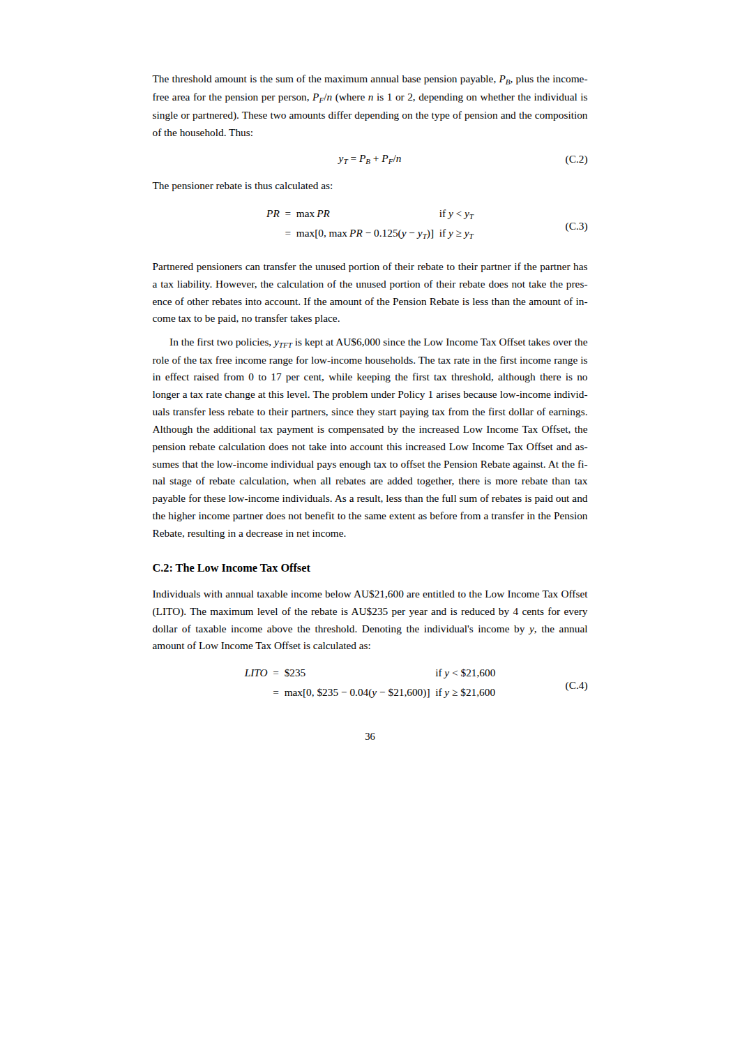The threshold amount is the sum of the maximum annual base pension payable, PB, plus the income-free area for the pension per person, PF/n (where n is 1 or 2, depending on whether the individual is single or partnered). These two amounts differ depending on the type of pension and the composition of the household. Thus:
yT = PB + PF/n
(C.2)
The pensioner rebate is thus calculated as:
| P R | = | max P R | if y < y T |
| | = | max [0, max P R − 0.125( y − y T )] | if y ≥ y T |
(C.3)
Partnered pensioners can transfer the unused portion of their rebate to their partner if the partner has a tax liability. However, the calculation of the unused portion of their rebate does not take the presence of other rebates into account. If the amount of the Pension Rebate is less than the amount of income tax to be paid, no transfer takes place.
In the first two policies, yTFT is kept at AU$6,000 since the Low Income Tax Offset takes over the role of the tax free income range for low-income households. The tax rate in the first income range is in effect raised from 0 to 17 per cent, while keeping the first tax threshold, although there is no longer a tax rate change at this level. The problem under Policy 1 arises because low-income individuals transfer less rebate to their partners, since they start paying tax from the first dollar of earnings. Although the additional tax payment is compensated by the increased Low Income Tax Offset, the pension rebate calculation does not take into account this increased Low Income Tax Offset and assumes that the low-income individual pays enough tax to offset the Pension Rebate against. At the final stage of rebate calculation, when all rebates are added together, there is more rebate than tax payable for these low-income individuals. As a result, less than the full sum of rebates is paid out and the higher income partner does not benefit to the same extent as before from a transfer in the Pension Rebate, resulting in a decrease in net income.
C.2: The Low Income Tax Offset
Individuals with annual taxable income below AU$21,600 are entitled to the Low Income Tax Offset (LITO). The maximum level of the rebate is AU$235 per year and is reduced by 4 cents for every dollar of taxable income above the threshold. Denoting the individual's income by y, the annual amount of Low Income Tax Offset is calculated as:
| L I T O | = | $235 | if y < $21,600 |
| | = | max [0, $235 − 0.04( y − $21,600)] | if y ≥ $21,600 |
(C.4)
36